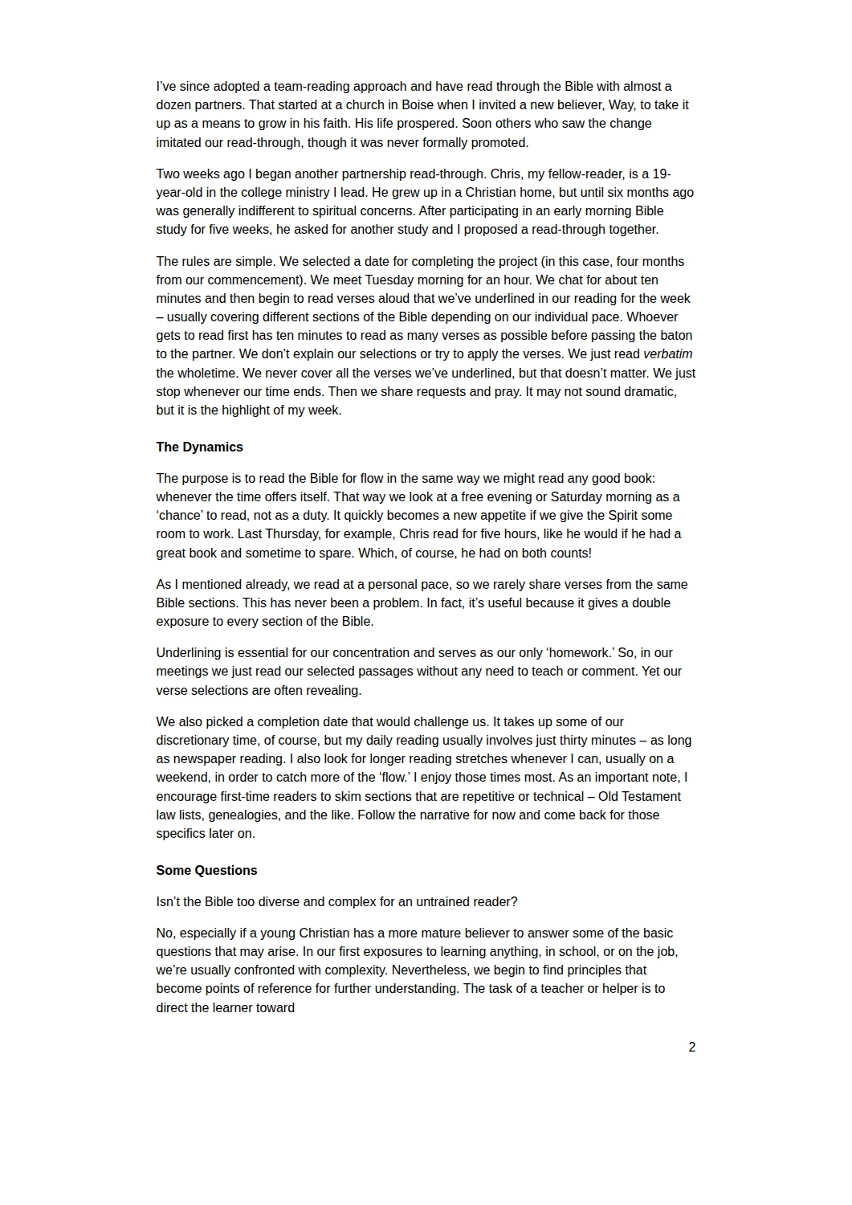I’ve since adopted a team-reading approach and have read through the Bible with almost a dozen partners. That started at a church in Boise when I invited a new believer, Way, to take it up as a means to grow in his faith. His life prospered. Soon others who saw the change imitated our read-through, though it was never formally promoted.
Two weeks ago I began another partnership read-through. Chris, my fellow-reader, is a 19-year-old in the college ministry I lead. He grew up in a Christian home, but until six months ago was generally indifferent to spiritual concerns. After participating in an early morning Bible study for five weeks, he asked for another study and I proposed a read-through together.
The rules are simple. We selected a date for completing the project (in this case, four months from our commencement). We meet Tuesday morning for an hour. We chat for about ten minutes and then begin to read verses aloud that we’ve underlined in our reading for the week – usually covering different sections of the Bible depending on our individual pace. Whoever gets to read first has ten minutes to read as many verses as possible before passing the baton to the partner. We don’t explain our selections or try to apply the verses. We just read verbatim the wholetime. We never cover all the verses we’ve underlined, but that doesn’t matter. We just stop whenever our time ends. Then we share requests and pray. It may not sound dramatic, but it is the highlight of my week.
The Dynamics
The purpose is to read the Bible for flow in the same way we might read any good book: whenever the time offers itself. That way we look at a free evening or Saturday morning as a ‘chance’ to read, not as a duty. It quickly becomes a new appetite if we give the Spirit some room to work. Last Thursday, for example, Chris read for five hours, like he would if he had a great book and sometime to spare. Which, of course, he had on both counts!
As I mentioned already, we read at a personal pace, so we rarely share verses from the same Bible sections. This has never been a problem. In fact, it’s useful because it gives a double exposure to every section of the Bible.
Underlining is essential for our concentration and serves as our only ‘homework.’ So, in our meetings we just read our selected passages without any need to teach or comment. Yet our verse selections are often revealing.
We also picked a completion date that would challenge us. It takes up some of our discretionary time, of course, but my daily reading usually involves just thirty minutes – as long as newspaper reading. I also look for longer reading stretches whenever I can, usually on a weekend, in order to catch more of the ‘flow.’ I enjoy those times most. As an important note, I encourage first-time readers to skim sections that are repetitive or technical – Old Testament law lists, genealogies, and the like. Follow the narrative for now and come back for those specifics later on.
Some Questions
Isn’t the Bible too diverse and complex for an untrained reader?
No, especially if a young Christian has a more mature believer to answer some of the basic questions that may arise. In our first exposures to learning anything, in school, or on the job, we’re usually confronted with complexity. Nevertheless, we begin to find principles that become points of reference for further understanding. The task of a teacher or helper is to direct the learner toward
2